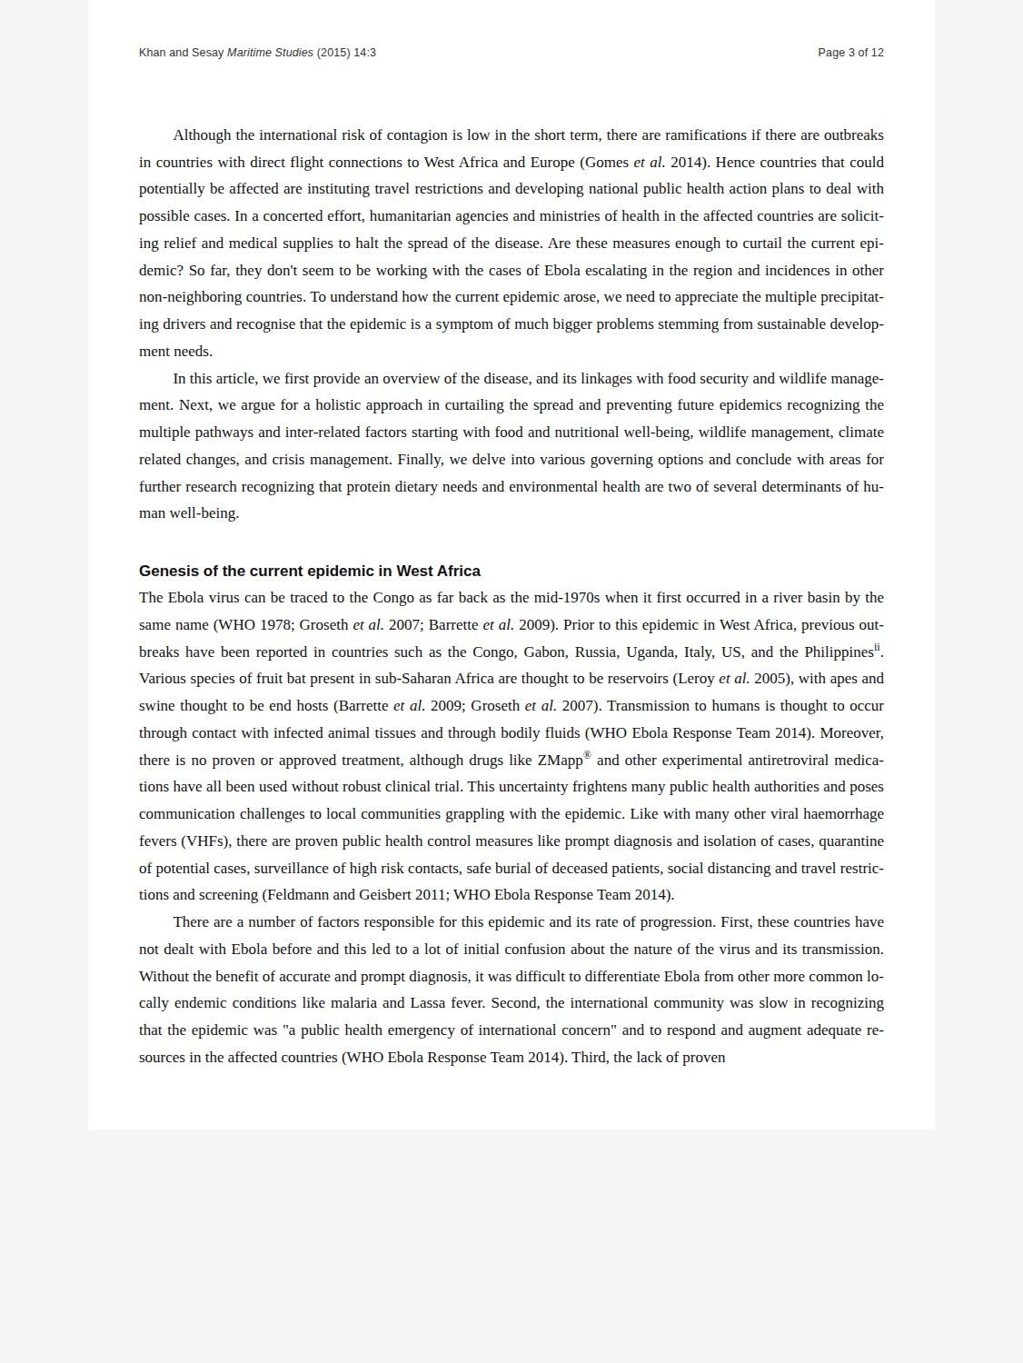Khan and Sesay Maritime Studies (2015) 14:3 Page 3 of 12
Although the international risk of contagion is low in the short term, there are ramifications if there are outbreaks in countries with direct flight connections to West Africa and Europe (Gomes et al. 2014). Hence countries that could potentially be affected are instituting travel restrictions and developing national public health action plans to deal with possible cases. In a concerted effort, humanitarian agencies and ministries of health in the affected countries are soliciting relief and medical supplies to halt the spread of the disease. Are these measures enough to curtail the current epidemic? So far, they don't seem to be working with the cases of Ebola escalating in the region and incidences in other non-neighboring countries. To understand how the current epidemic arose, we need to appreciate the multiple precipitating drivers and recognise that the epidemic is a symptom of much bigger problems stemming from sustainable development needs.
In this article, we first provide an overview of the disease, and its linkages with food security and wildlife management. Next, we argue for a holistic approach in curtailing the spread and preventing future epidemics recognizing the multiple pathways and inter-related factors starting with food and nutritional well-being, wildlife management, climate related changes, and crisis management. Finally, we delve into various governing options and conclude with areas for further research recognizing that protein dietary needs and environmental health are two of several determinants of human well-being.
Genesis of the current epidemic in West Africa
The Ebola virus can be traced to the Congo as far back as the mid-1970s when it first occurred in a river basin by the same name (WHO 1978; Groseth et al. 2007; Barrette et al. 2009). Prior to this epidemic in West Africa, previous outbreaks have been reported in countries such as the Congo, Gabon, Russia, Uganda, Italy, US, and the Philippinesii. Various species of fruit bat present in sub-Saharan Africa are thought to be reservoirs (Leroy et al. 2005), with apes and swine thought to be end hosts (Barrette et al. 2009; Groseth et al. 2007). Transmission to humans is thought to occur through contact with infected animal tissues and through bodily fluids (WHO Ebola Response Team 2014). Moreover, there is no proven or approved treatment, although drugs like ZMapp® and other experimental antiretroviral medications have all been used without robust clinical trial. This uncertainty frightens many public health authorities and poses communication challenges to local communities grappling with the epidemic. Like with many other viral haemorrhage fevers (VHFs), there are proven public health control measures like prompt diagnosis and isolation of cases, quarantine of potential cases, surveillance of high risk contacts, safe burial of deceased patients, social distancing and travel restrictions and screening (Feldmann and Geisbert 2011; WHO Ebola Response Team 2014).
There are a number of factors responsible for this epidemic and its rate of progression. First, these countries have not dealt with Ebola before and this led to a lot of initial confusion about the nature of the virus and its transmission. Without the benefit of accurate and prompt diagnosis, it was difficult to differentiate Ebola from other more common locally endemic conditions like malaria and Lassa fever. Second, the international community was slow in recognizing that the epidemic was "a public health emergency of international concern" and to respond and augment adequate resources in the affected countries (WHO Ebola Response Team 2014). Third, the lack of proven